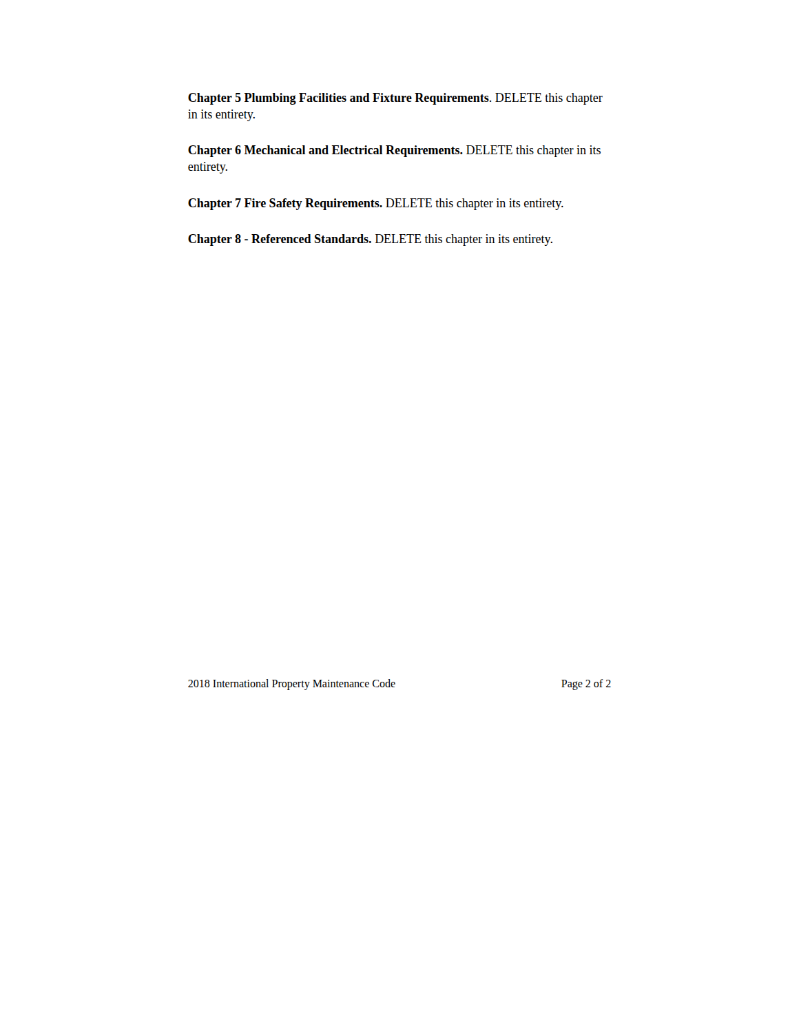Chapter 5 Plumbing Facilities and Fixture Requirements. DELETE this chapter in its entirety.
Chapter 6 Mechanical and Electrical Requirements. DELETE this chapter in its entirety.
Chapter 7 Fire Safety Requirements. DELETE this chapter in its entirety.
Chapter 8 - Referenced Standards. DELETE this chapter in its entirety.
2018 International Property Maintenance Code Page 2 of 2